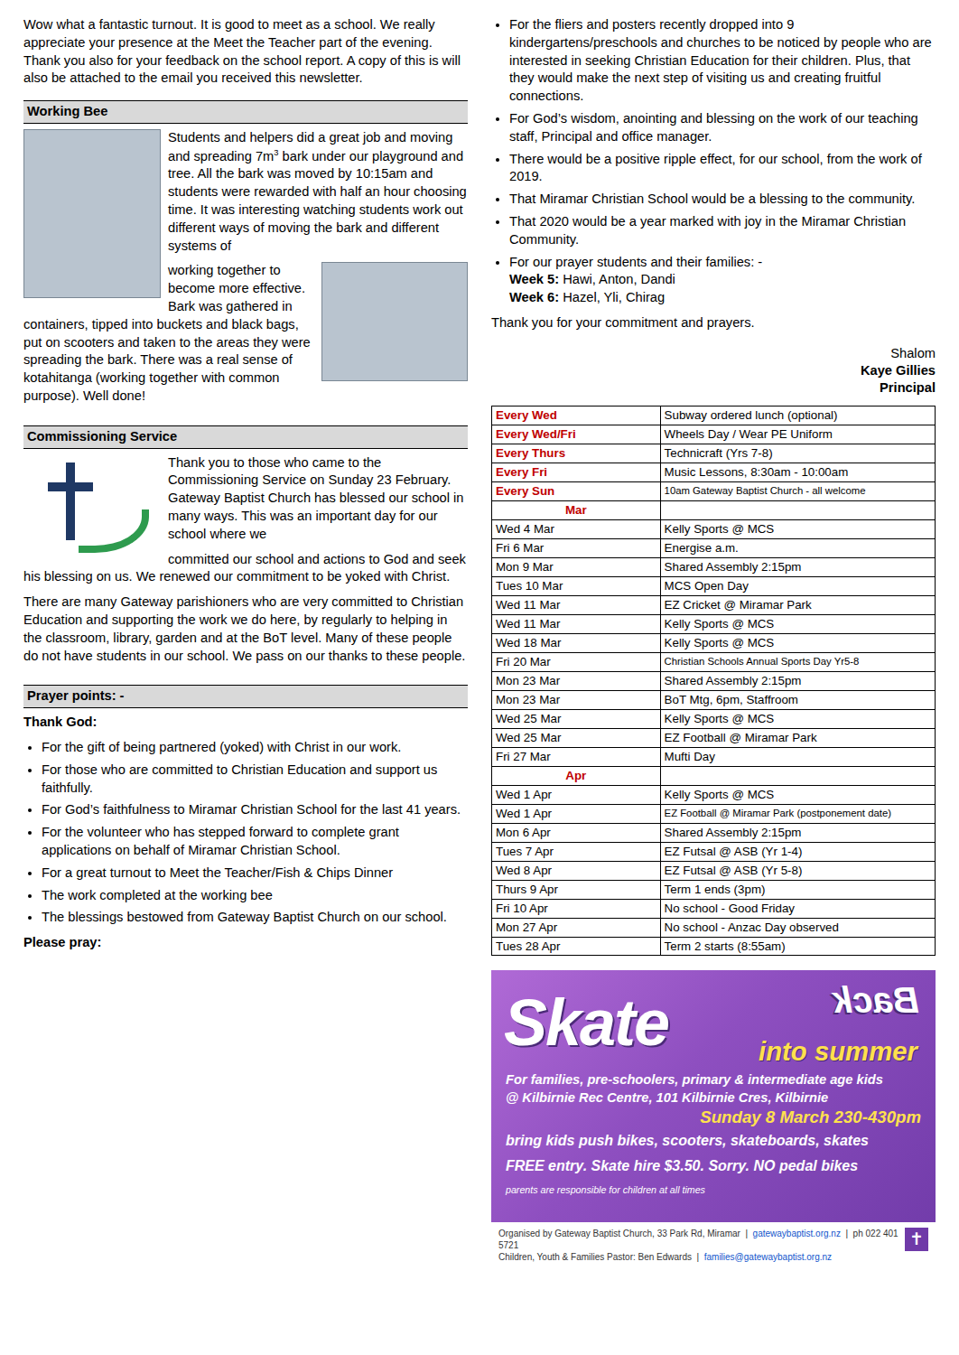Wow what a fantastic turnout. It is good to meet as a school. We really appreciate your presence at the Meet the Teacher part of the evening. Thank you also for your feedback on the school report. A copy of this is will also be attached to the email you received this newsletter.
Working Bee
Students and helpers did a great job and moving and spreading 7m3 bark under our playground and tree. All the bark was moved by 10:15am and students were rewarded with half an hour choosing time. It was interesting watching students work out different ways of moving the bark and different systems of
working together to become more effective. Bark was gathered in containers, tipped into buckets and black bags, put on scooters and taken to the areas they were spreading the bark. There was a real sense of kotahitanga (working together with common purpose). Well done!
Commissioning Service
Thank you to those who came to the Commissioning Service on Sunday 23 February. Gateway Baptist Church has blessed our school in many ways. This was an important day for our school where we
committed our school and actions to God and seek his blessing on us. We renewed our commitment to be yoked with Christ.
There are many Gateway parishioners who are very committed to Christian Education and supporting the work we do here, by regularly to helping in the classroom, library, garden and at the BoT level. Many of these people do not have students in our school. We pass on our thanks to these people.
Prayer points: -
Thank God:
For the gift of being partnered (yoked) with Christ in our work.
For those who are committed to Christian Education and support us faithfully.
For God’s faithfulness to Miramar Christian School for the last 41 years.
For the volunteer who has stepped forward to complete grant applications on behalf of Miramar Christian School.
For a great turnout to Meet the Teacher/Fish & Chips Dinner
The work completed at the working bee
The blessings bestowed from Gateway Baptist Church on our school.
Please pray:
For the fliers and posters recently dropped into 9 kindergartens/preschools and churches to be noticed by people who are interested in seeking Christian Education for their children. Plus, that they would make the next step of visiting us and creating fruitful connections.
For God’s wisdom, anointing and blessing on the work of our teaching staff, Principal and office manager.
There would be a positive ripple effect, for our school, from the work of 2019.
That Miramar Christian School would be a blessing to the community.
That 2020 would be a year marked with joy in the Miramar Christian Community.
For our prayer students and their families: -
Week 5: Hawi, Anton, Dandi
Week 6: Hazel, Yli, Chirag
Thank you for your commitment and prayers.
Shalom
Kaye Gillies
Principal
| Every Wed | Subway ordered lunch (optional) |
| Every Wed/Fri | Wheels Day / Wear PE Uniform |
| Every Thurs | Technicraft (Yrs 7-8) |
| Every Fri | Music Lessons, 8:30am - 10:00am |
| Every Sun | 10am Gateway Baptist Church - all welcome |
| Mar | |
| Wed 4 Mar | Kelly Sports @ MCS |
| Fri 6 Mar | Energise a.m. |
| Mon 9 Mar | Shared Assembly 2:15pm |
| Tues 10 Mar | MCS Open Day |
| Wed 11 Mar | EZ Cricket @ Miramar Park |
| Wed 11 Mar | Kelly Sports @ MCS |
| Wed 18 Mar | Kelly Sports @ MCS |
| Fri 20 Mar | Christian Schools Annual Sports Day Yr5-8 |
| Mon 23 Mar | Shared Assembly 2:15pm |
| Mon 23 Mar | BoT Mtg, 6pm, Staffroom |
| Wed 25 Mar | Kelly Sports @ MCS |
| Wed 25 Mar | EZ Football @ Miramar Park |
| Fri 27 Mar | Mufti Day |
| Apr | |
| Wed 1 Apr | Kelly Sports @ MCS |
| Wed 1 Apr | EZ Football @ Miramar Park (postponement date) |
| Mon 6 Apr | Shared Assembly 2:15pm |
| Tues 7 Apr | EZ Futsal @ ASB (Yr 1-4) |
| Wed 8 Apr | EZ Futsal @ ASB (Yr 5-8) |
| Thurs 9 Apr | Term 1 ends (3pm) |
| Fri 10 Apr | No school - Good Friday |
| Mon 27 Apr | No school - Anzac Day observed |
| Tues 28 Apr | Term 2 starts (8:55am) |
Skate
Back
into summer
For families, pre-schoolers, primary & intermediate age kids
@ Kilbirnie Rec Centre, 101 Kilbirnie Cres, Kilbirnie
Sunday 8 March 230-430pm
bring kids push bikes, scooters, skateboards, skates
FREE entry. Skate hire $3.50. Sorry. NO pedal bikes
parents are responsible for children at all times
✝ Organised by Gateway Baptist Church, 33 Park Rd, Miramar | gatewaybaptist.org.nz | ph 022 401 5721
Children, Youth & Families Pastor: Ben Edwards | families@gatewaybaptist.org.nz